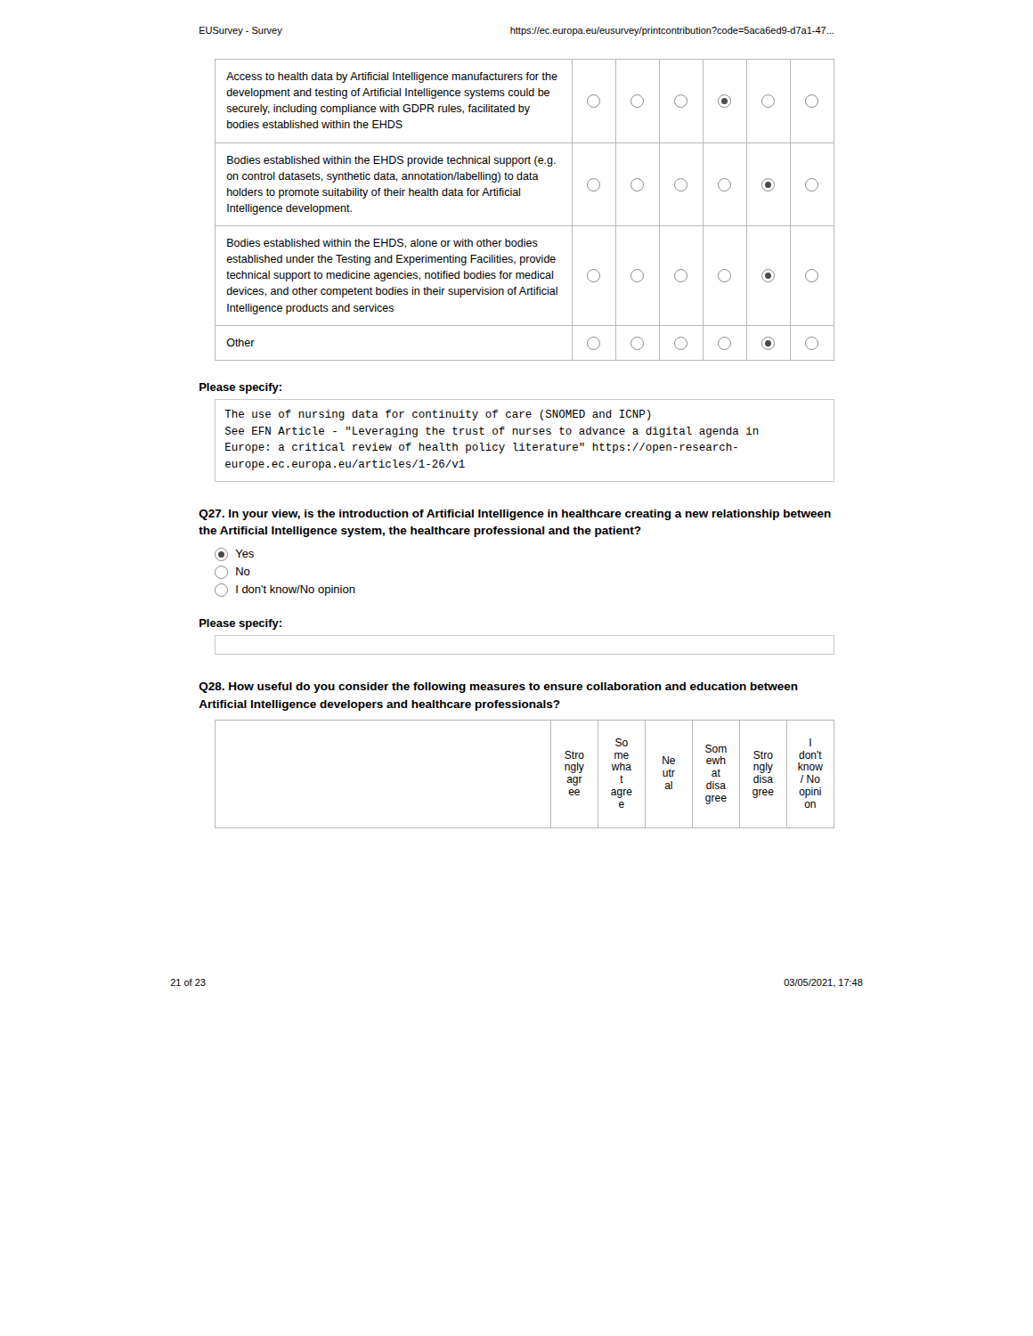EUSurvey - Survey
https://ec.europa.eu/eusurvey/printcontribution?code=5aca6ed9-d7a1-47...
| Access to health data by Artificial Intelligence manufacturers for the development and testing of Artificial Intelligence systems could be securely, including compliance with GDPR rules, facilitated by bodies established within the EHDS | | | | | | |
| Bodies established within the EHDS provide technical support (e.g. on control datasets, synthetic data, annotation/labelling) to data holders to promote suitability of their health data for Artificial Intelligence development. | | | | | | |
| Bodies established within the EHDS, alone or with other bodies established under the Testing and Experimenting Facilities, provide technical support to medicine agencies, notified bodies for medical devices, and other competent bodies in their supervision of Artificial Intelligence products and services | | | | | | |
| Other | | | | | | |
Please specify:
The use of nursing data for continuity of care (SNOMED and ICNP) See EFN Article - "Leveraging the trust of nurses to advance a digital agenda in Europe: a critical review of health policy literature" https://open-research- europe.ec.europa.eu/articles/1-26/v1
Q27. In your view, is the introduction of Artificial Intelligence in healthcare creating a new relationship between the Artificial Intelligence system, the healthcare professional and the patient?
Yes
No
I don't know/No opinion
Please specify:
Q28. How useful do you consider the following measures to ensure collaboration and education between Artificial Intelligence developers and healthcare professionals?
| | Stro ngly agr ee | So me wha t agre e | Ne utr al | Som ewh at disa gree | Stro ngly disa gree | I don't know / No opini on |
21 of 23
03/05/2021, 17:48